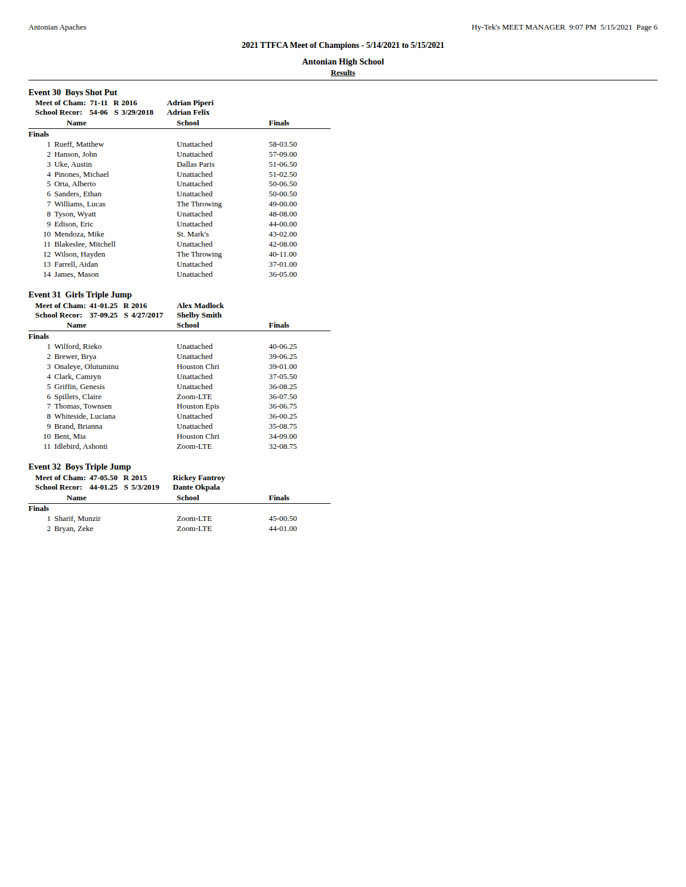Antonian Apaches
Hy-Tek's MEET MANAGER 9:07 PM 5/15/2021 Page 6
2021 TTFCA Meet of Champions - 5/14/2021 to 5/15/2021
Antonian High School
Results
Event 30 Boys Shot Put
| Meet of Cham: | 71-11 | R | 2016 | Adrian Piperi |
| School Recor: | 54-06 | S | 3/29/2018 | Adrian Felix |
| | Name | School | Finals |
| --- | --- | --- | --- |
| Finals |
| 1 | Rueff, Matthew | Unattached | 58-03.50 |
| 2 | Hanson, John | Unattached | 57-09.00 |
| 3 | Uke, Austin | Dallas Paris | 51-06.50 |
| 4 | Pinones, Michael | Unattached | 51-02.50 |
| 5 | Orta, Alberto | Unattached | 50-06.50 |
| 6 | Sanders, Ethan | Unattached | 50-00.50 |
| 7 | Williams, Lucas | The Throwing | 49-00.00 |
| 8 | Tyson, Wyatt | Unattached | 48-08.00 |
| 9 | Edison, Eric | Unattached | 44-00.00 |
| 10 | Mendoza, Mike | St. Mark's | 43-02.00 |
| 11 | Blakeslee, Mitchell | Unattached | 42-08.00 |
| 12 | Wilson, Hayden | The Throwing | 40-11.00 |
| 13 | Farrell, Aidan | Unattached | 37-01.00 |
| 14 | James, Mason | Unattached | 36-05.00 |
Event 31 Girls Triple Jump
| Meet of Cham: | 41-01.25 | R | 2016 | Alex Madlock |
| School Recor: | 37-09.25 | S | 4/27/2017 | Shelby Smith |
| | Name | School | Finals |
| --- | --- | --- | --- |
| Finals |
| 1 | Wilford, Rieko | Unattached | 40-06.25 |
| 2 | Brewer, Brya | Unattached | 39-06.25 |
| 3 | Onaleye, Olutuminu | Houston Chri | 39-01.00 |
| 4 | Clark, Camryn | Unattached | 37-05.50 |
| 5 | Griffin, Genesis | Unattached | 36-08.25 |
| 6 | Spillers, Claire | Zoom-LTE | 36-07.50 |
| 7 | Thomas, Townsen | Houston Epis | 36-06.75 |
| 8 | Whiteside, Luciana | Unattached | 36-00.25 |
| 9 | Brand, Brianna | Unattached | 35-08.75 |
| 10 | Bent, Mia | Houston Chri | 34-09.00 |
| 11 | Idlebird, Ashonti | Zoom-LTE | 32-08.75 |
Event 32 Boys Triple Jump
| Meet of Cham: | 47-05.50 | R | 2015 | Rickey Fantroy |
| School Recor: | 44-01.25 | S | 5/3/2019 | Dante Okpala |
| | Name | School | Finals |
| --- | --- | --- | --- |
| Finals |
| 1 | Sharif, Munzir | Zoom-LTE | 45-00.50 |
| 2 | Bryan, Zeke | Zoom-LTE | 44-01.00 |